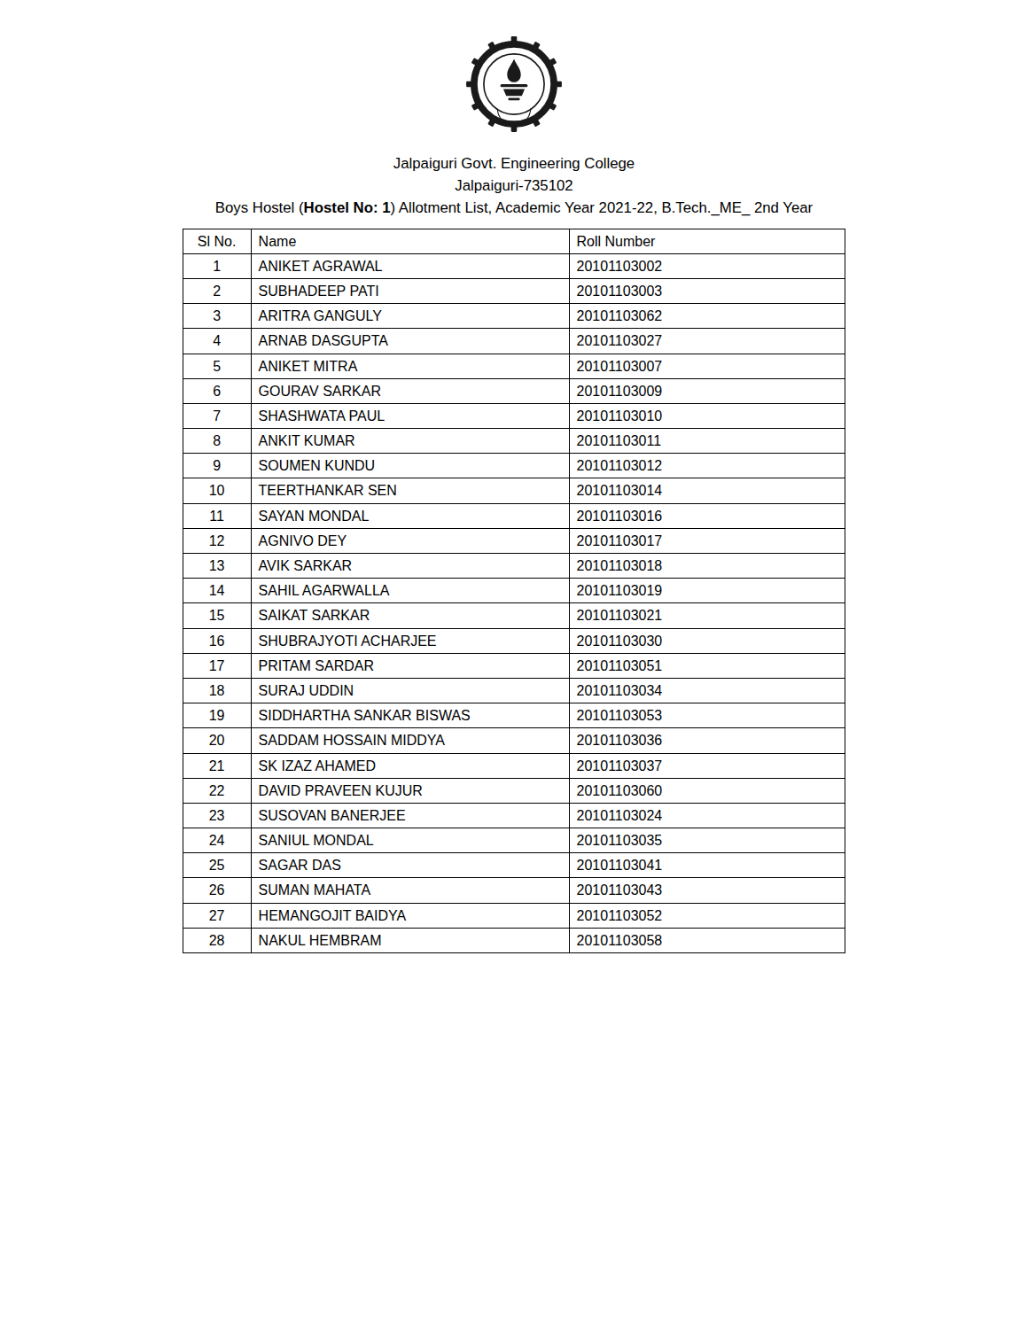Jalpaiguri Govt. Engineering College
Jalpaiguri-735102
Boys Hostel (Hostel No: 1) Allotment List, Academic Year 2021-22, B.Tech._ME_ 2nd Year
| Sl No. | Name | Roll Number |
| --- | --- | --- |
| 1 | ANIKET AGRAWAL | 20101103002 |
| 2 | SUBHADEEP PATI | 20101103003 |
| 3 | ARITRA GANGULY | 20101103062 |
| 4 | ARNAB DASGUPTA | 20101103027 |
| 5 | ANIKET MITRA | 20101103007 |
| 6 | GOURAV SARKAR | 20101103009 |
| 7 | SHASHWATA PAUL | 20101103010 |
| 8 | ANKIT KUMAR | 20101103011 |
| 9 | SOUMEN KUNDU | 20101103012 |
| 10 | TEERTHANKAR SEN | 20101103014 |
| 11 | SAYAN MONDAL | 20101103016 |
| 12 | AGNIVO DEY | 20101103017 |
| 13 | AVIK SARKAR | 20101103018 |
| 14 | SAHIL AGARWALLA | 20101103019 |
| 15 | SAIKAT SARKAR | 20101103021 |
| 16 | SHUBRAJYOTI ACHARJEE | 20101103030 |
| 17 | PRITAM SARDAR | 20101103051 |
| 18 | SURAJ UDDIN | 20101103034 |
| 19 | SIDDHARTHA SANKAR BISWAS | 20101103053 |
| 20 | SADDAM HOSSAIN MIDDYA | 20101103036 |
| 21 | SK IZAZ AHAMED | 20101103037 |
| 22 | DAVID PRAVEEN KUJUR | 20101103060 |
| 23 | SUSOVAN BANERJEE | 20101103024 |
| 24 | SANIUL MONDAL | 20101103035 |
| 25 | SAGAR DAS | 20101103041 |
| 26 | SUMAN MAHATA | 20101103043 |
| 27 | HEMANGOJIT BAIDYA | 20101103052 |
| 28 | NAKUL HEMBRAM | 20101103058 |